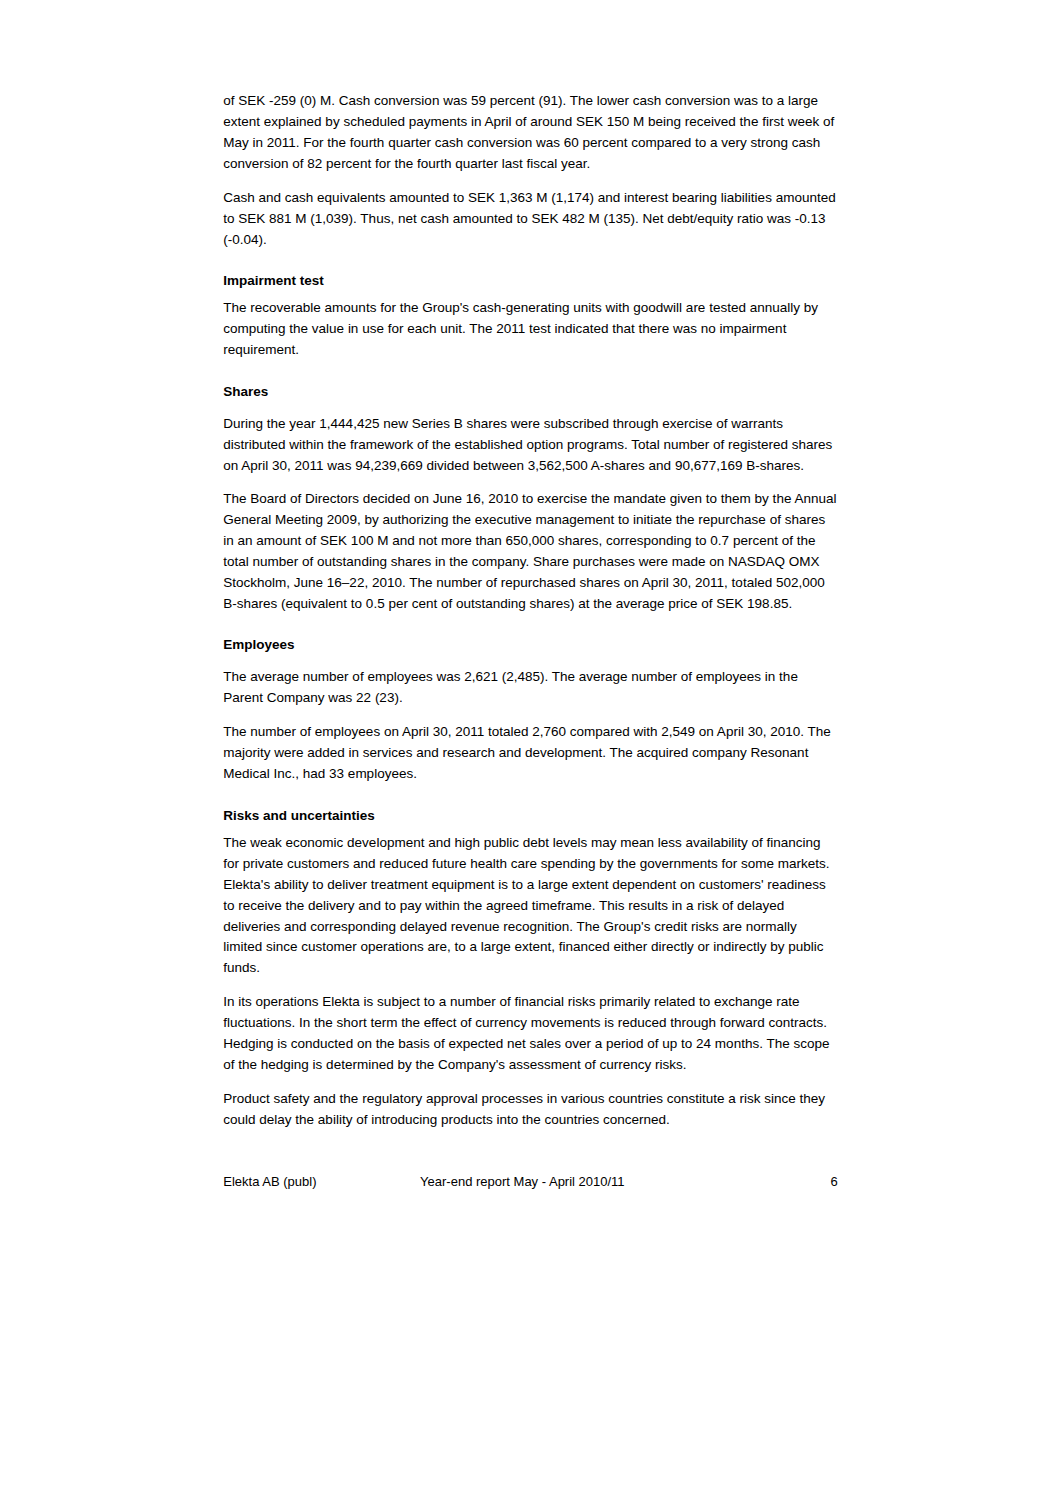of SEK -259 (0) M. Cash conversion was 59 percent (91). The lower cash conversion was to a large extent explained by scheduled payments in April of around SEK 150 M being received the first week of May in 2011. For the fourth quarter cash conversion was 60 percent compared to a very strong cash conversion of 82 percent for the fourth quarter last fiscal year.
Cash and cash equivalents amounted to SEK 1,363 M (1,174) and interest bearing liabilities amounted to SEK 881 M (1,039). Thus, net cash amounted to SEK 482 M (135). Net debt/equity ratio was -0.13 (-0.04).
Impairment test
The recoverable amounts for the Group's cash-generating units with goodwill are tested annually by computing the value in use for each unit. The 2011 test indicated that there was no impairment requirement.
Shares
During the year 1,444,425 new Series B shares were subscribed through exercise of warrants distributed within the framework of the established option programs. Total number of registered shares on April 30, 2011 was 94,239,669 divided between 3,562,500 A-shares and 90,677,169 B-shares.
The Board of Directors decided on June 16, 2010 to exercise the mandate given to them by the Annual General Meeting 2009, by authorizing the executive management to initiate the repurchase of shares in an amount of SEK 100 M and not more than 650,000 shares, corresponding to 0.7 percent of the total number of outstanding shares in the company. Share purchases were made on NASDAQ OMX Stockholm, June 16–22, 2010. The number of repurchased shares on April 30, 2011, totaled 502,000 B-shares (equivalent to 0.5 per cent of outstanding shares) at the average price of SEK 198.85.
Employees
The average number of employees was 2,621 (2,485). The average number of employees in the Parent Company was 22 (23).
The number of employees on April 30, 2011 totaled 2,760 compared with 2,549 on April 30, 2010. The majority were added in services and research and development. The acquired company Resonant Medical Inc., had 33 employees.
Risks and uncertainties
The weak economic development and high public debt levels may mean less availability of financing for private customers and reduced future health care spending by the governments for some markets. Elekta's ability to deliver treatment equipment is to a large extent dependent on customers' readiness to receive the delivery and to pay within the agreed timeframe. This results in a risk of delayed deliveries and corresponding delayed revenue recognition. The Group's credit risks are normally limited since customer operations are, to a large extent, financed either directly or indirectly by public funds.
In its operations Elekta is subject to a number of financial risks primarily related to exchange rate fluctuations. In the short term the effect of currency movements is reduced through forward contracts. Hedging is conducted on the basis of expected net sales over a period of up to 24 months. The scope of the hedging is determined by the Company's assessment of currency risks.
Product safety and the regulatory approval processes in various countries constitute a risk since they could delay the ability of introducing products into the countries concerned.
Elekta AB (publ) Year-end report May - April 2010/11 6